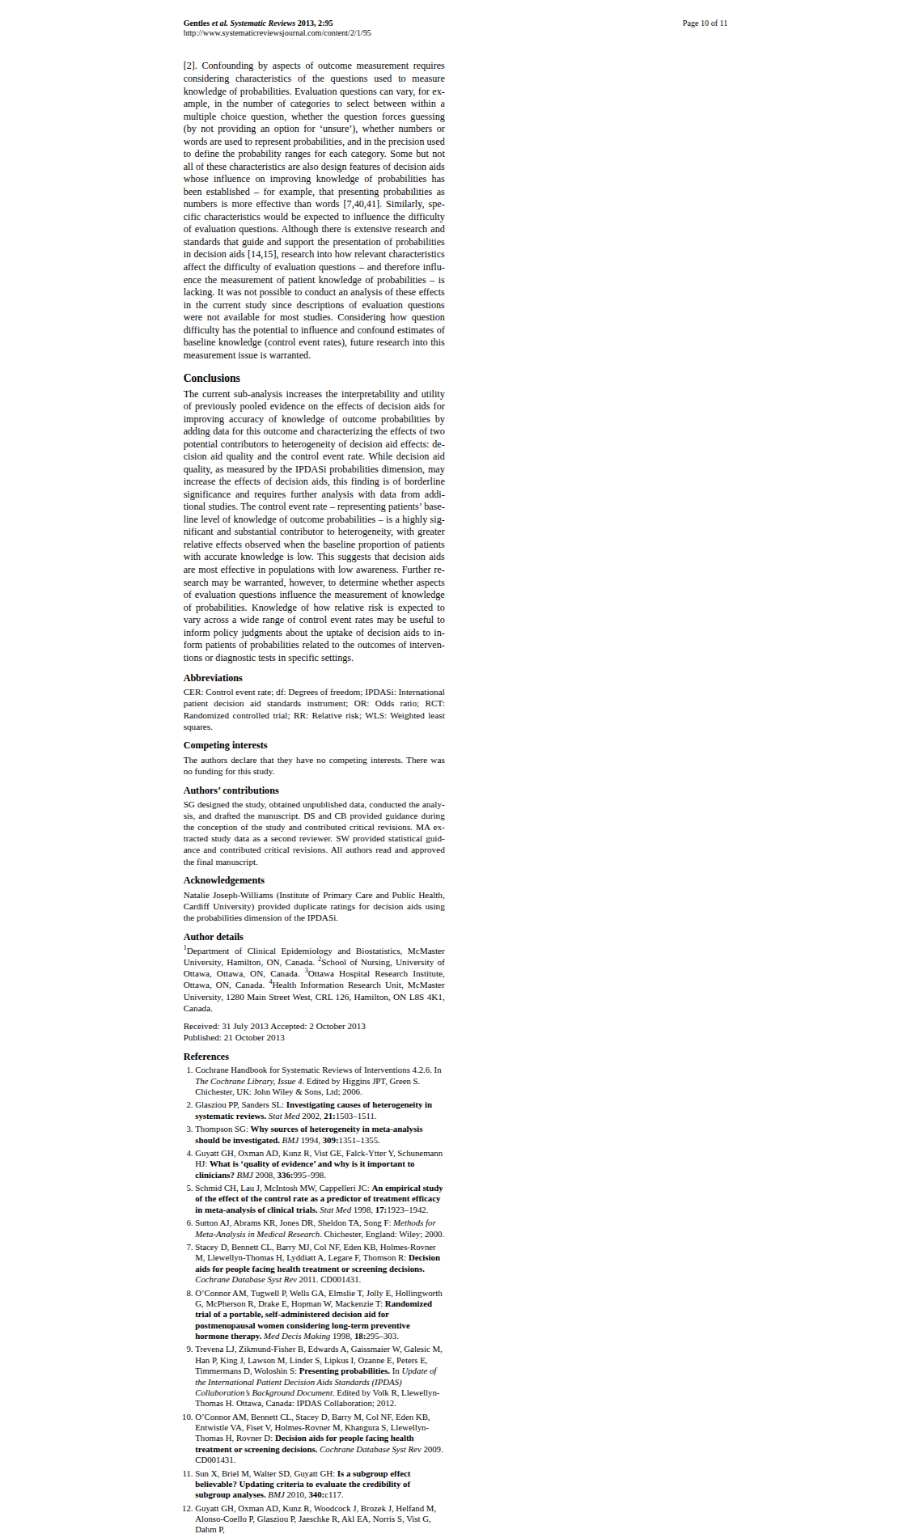Gentles et al. Systematic Reviews 2013, 2:95
http://www.systematicreviewsjournal.com/content/2/1/95
Page 10 of 11
[2]. Confounding by aspects of outcome measurement requires considering characteristics of the questions used to measure knowledge of probabilities. Evaluation questions can vary, for example, in the number of categories to select between within a multiple choice question, whether the question forces guessing (by not providing an option for ‘unsure’), whether numbers or words are used to represent probabilities, and in the precision used to define the probability ranges for each category. Some but not all of these characteristics are also design features of decision aids whose influence on improving knowledge of probabilities has been established – for example, that presenting probabilities as numbers is more effective than words [7,40,41]. Similarly, specific characteristics would be expected to influence the difficulty of evaluation questions. Although there is extensive research and standards that guide and support the presentation of probabilities in decision aids [14,15], research into how relevant characteristics affect the difficulty of evaluation questions – and therefore influence the measurement of patient knowledge of probabilities – is lacking. It was not possible to conduct an analysis of these effects in the current study since descriptions of evaluation questions were not available for most studies. Considering how question difficulty has the potential to influence and confound estimates of baseline knowledge (control event rates), future research into this measurement issue is warranted.
Conclusions
The current sub-analysis increases the interpretability and utility of previously pooled evidence on the effects of decision aids for improving accuracy of knowledge of outcome probabilities by adding data for this outcome and characterizing the effects of two potential contributors to heterogeneity of decision aid effects: decision aid quality and the control event rate. While decision aid quality, as measured by the IPDASi probabilities dimension, may increase the effects of decision aids, this finding is of borderline significance and requires further analysis with data from additional studies. The control event rate – representing patients’ baseline level of knowledge of outcome probabilities – is a highly significant and substantial contributor to heterogeneity, with greater relative effects observed when the baseline proportion of patients with accurate knowledge is low. This suggests that decision aids are most effective in populations with low awareness. Further research may be warranted, however, to determine whether aspects of evaluation questions influence the measurement of knowledge of probabilities. Knowledge of how relative risk is expected to vary across a wide range of control event rates may be useful to inform policy judgments about the uptake of decision aids to inform patients of probabilities related to the outcomes of interventions or diagnostic tests in specific settings.
Abbreviations
CER: Control event rate; df: Degrees of freedom; IPDASi: International patient decision aid standards instrument; OR: Odds ratio; RCT: Randomized controlled trial; RR: Relative risk; WLS: Weighted least squares.
Competing interests
The authors declare that they have no competing interests. There was no funding for this study.
Authors’ contributions
SG designed the study, obtained unpublished data, conducted the analysis, and drafted the manuscript. DS and CB provided guidance during the conception of the study and contributed critical revisions. MA extracted study data as a second reviewer. SW provided statistical guidance and contributed critical revisions. All authors read and approved the final manuscript.
Acknowledgements
Natalie Joseph-Williams (Institute of Primary Care and Public Health, Cardiff University) provided duplicate ratings for decision aids using the probabilities dimension of the IPDASi.
Author details
1Department of Clinical Epidemiology and Biostatistics, McMaster University, Hamilton, ON, Canada. 2School of Nursing, University of Ottawa, Ottawa, ON, Canada. 3Ottawa Hospital Research Institute, Ottawa, ON, Canada. 4Health Information Research Unit, McMaster University, 1280 Main Street West, CRL 126, Hamilton, ON L8S 4K1, Canada.
Received: 31 July 2013 Accepted: 2 October 2013
Published: 21 October 2013
References
Cochrane Handbook for Systematic Reviews of Interventions 4.2.6. In The Cochrane Library, Issue 4. Edited by Higgins JPT, Green S. Chichester, UK: John Wiley & Sons, Ltd; 2006.
Glasziou PP, Sanders SL: Investigating causes of heterogeneity in systematic reviews. Stat Med 2002, 21: 1503–1511.
Thompson SG: Why sources of heterogeneity in meta-analysis should be investigated. BMJ 1994, 309: 1351–1355.
Guyatt GH, Oxman AD, Kunz R, Vist GE, Falck-Ytter Y, Schunemann HJ: What is ‘quality of evidence’ and why is it important to clinicians? BMJ 2008, 336: 995–998.
Schmid CH, Lau J, McIntosh MW, Cappelleri JC: An empirical study of the effect of the control rate as a predictor of treatment efficacy in meta-analysis of clinical trials. Stat Med 1998, 17: 1923–1942.
Sutton AJ, Abrams KR, Jones DR, Sheldon TA, Song F: Methods for Meta-Analysis in Medical Research. Chichester, England: Wiley; 2000.
Stacey D, Bennett CL, Barry MJ, Col NF, Eden KB, Holmes-Rovner M, Llewellyn-Thomas H, Lyddiatt A, Legare F, Thomson R: Decision aids for people facing health treatment or screening decisions. Cochrane Database Syst Rev 2011. CD001431.
O’Connor AM, Tugwell P, Wells GA, Elmslie T, Jolly E, Hollingworth G, McPherson R, Drake E, Hopman W, Mackenzie T: Randomized trial of a portable, self-administered decision aid for postmenopausal women considering long-term preventive hormone therapy. Med Decis Making 1998, 18: 295–303.
Trevena LJ, Zikmund-Fisher B, Edwards A, Gaissmaier W, Galesic M, Han P, King J, Lawson M, Linder S, Lipkus I, Ozanne E, Peters E, Timmermans D, Woloshin S: Presenting probabilities. In Update of the International Patient Decision Aids Standards (IPDAS) Collaboration’s Background Document. Edited by Volk R, Llewellyn-Thomas H. Ottawa, Canada: IPDAS Collaboration; 2012.
O’Connor AM, Bennett CL, Stacey D, Barry M, Col NF, Eden KB, Entwistle VA, Fiset V, Holmes-Rovner M, Khangura S, Llewellyn-Thomas H, Rovner D: Decision aids for people facing health treatment or screening decisions. Cochrane Database Syst Rev 2009. CD001431.
Sun X, Briel M, Walter SD, Guyatt GH: Is a subgroup effect believable? Updating criteria to evaluate the credibility of subgroup analyses. BMJ 2010, 340: c117.
Guyatt GH, Oxman AD, Kunz R, Woodcock J, Brozek J, Helfand M, Alonso-Coello P, Glasziou P, Jaeschke R, Akl EA, Norris S, Vist G, Dahm P,